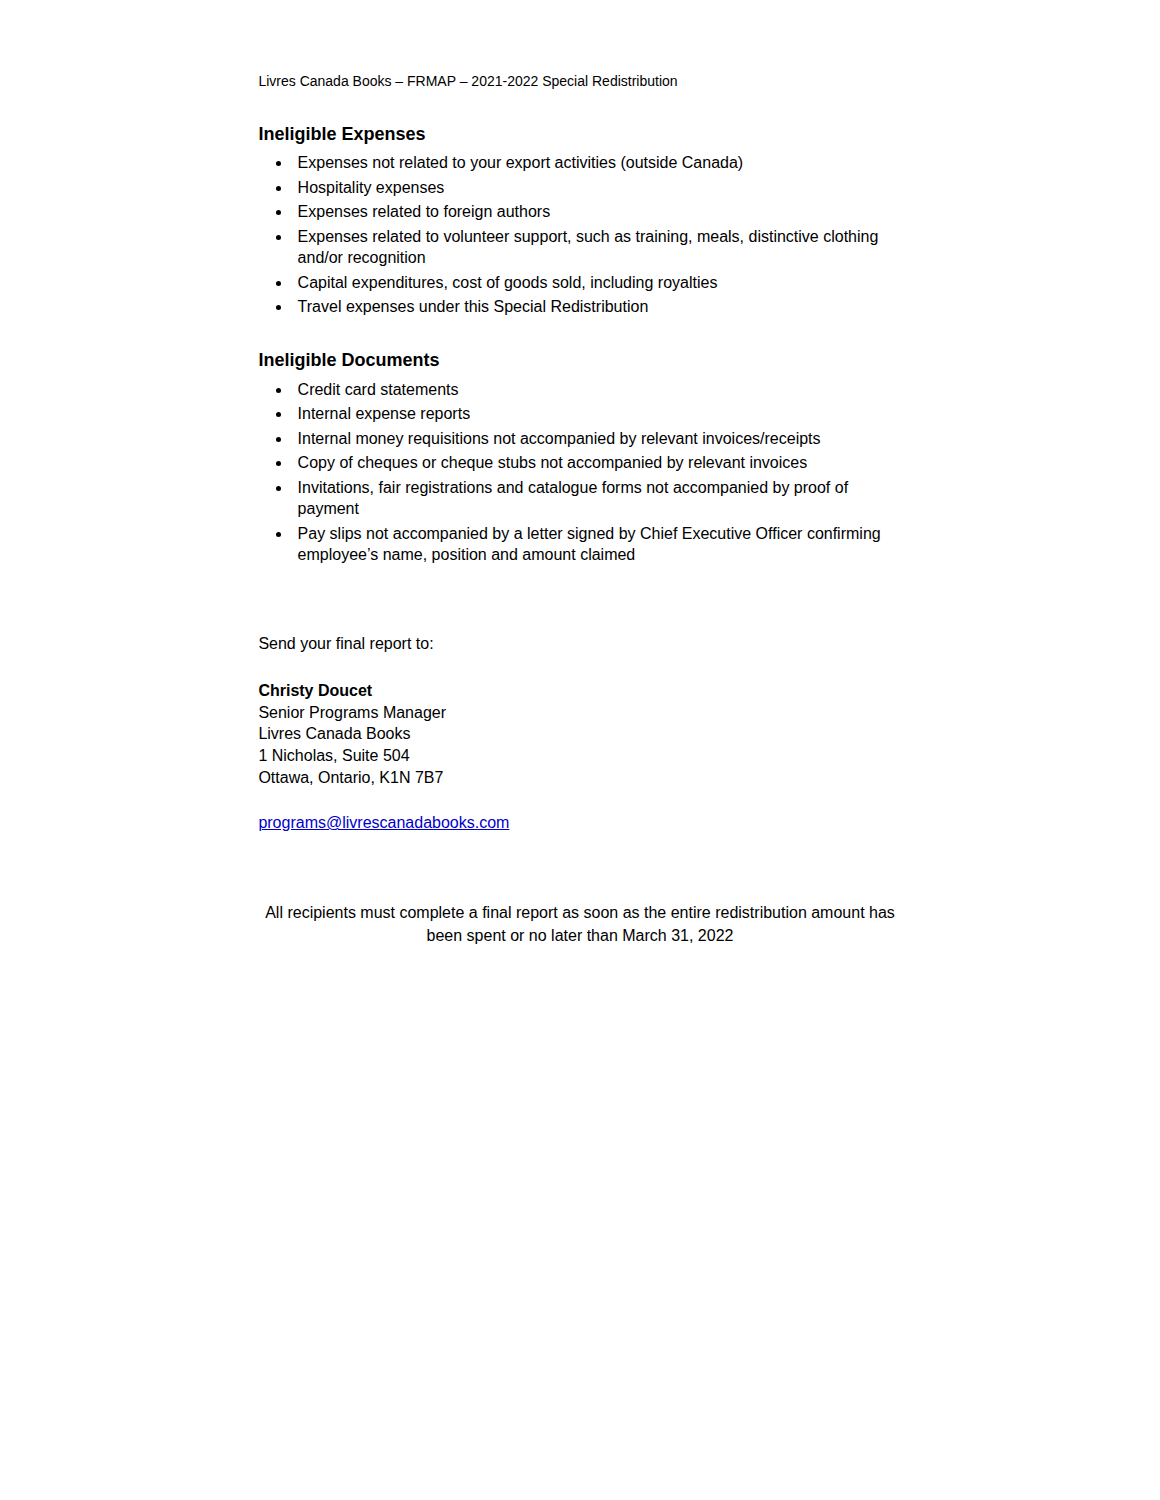Livres Canada Books – FRMAP – 2021-2022 Special Redistribution
Ineligible Expenses
Expenses not related to your export activities (outside Canada)
Hospitality expenses
Expenses related to foreign authors
Expenses related to volunteer support, such as training, meals, distinctive clothing and/or recognition
Capital expenditures, cost of goods sold, including royalties
Travel expenses under this Special Redistribution
Ineligible Documents
Credit card statements
Internal expense reports
Internal money requisitions not accompanied by relevant invoices/receipts
Copy of cheques or cheque stubs not accompanied by relevant invoices
Invitations, fair registrations and catalogue forms not accompanied by proof of payment
Pay slips not accompanied by a letter signed by Chief Executive Officer confirming employee’s name, position and amount claimed
Send your final report to:
Christy Doucet
Senior Programs Manager
Livres Canada Books
1 Nicholas, Suite 504
Ottawa, Ontario, K1N 7B7
programs@livrescanadabooks.com
All recipients must complete a final report as soon as the entire redistribution amount has been spent or no later than March 31, 2022